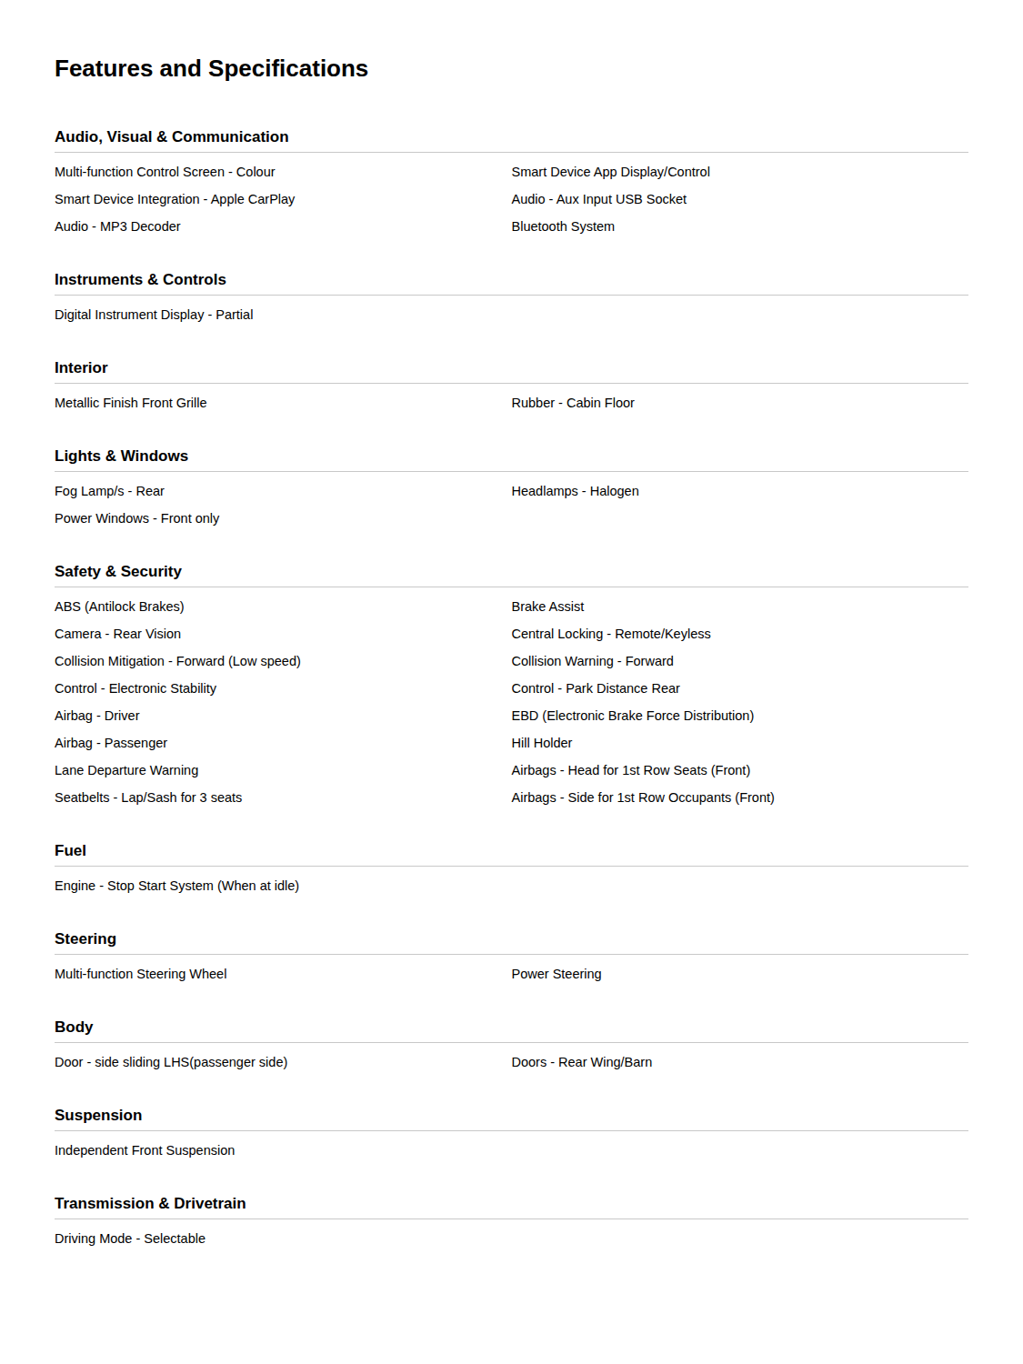Features and Specifications
Audio, Visual & Communication
| Multi-function Control Screen - Colour | Smart Device App Display/Control |
| Smart Device Integration - Apple CarPlay | Audio - Aux Input USB Socket |
| Audio - MP3 Decoder | Bluetooth System |
Instruments & Controls
| Digital Instrument Display - Partial | |
Interior
| Metallic Finish Front Grille | Rubber - Cabin Floor |
Lights & Windows
| Fog Lamp/s - Rear | Headlamps - Halogen |
| Power Windows - Front only | |
Safety & Security
| ABS (Antilock Brakes) | Brake Assist |
| Camera - Rear Vision | Central Locking - Remote/Keyless |
| Collision Mitigation - Forward (Low speed) | Collision Warning - Forward |
| Control - Electronic Stability | Control - Park Distance Rear |
| Airbag - Driver | EBD (Electronic Brake Force Distribution) |
| Airbag - Passenger | Hill Holder |
| Lane Departure Warning | Airbags - Head for 1st Row Seats (Front) |
| Seatbelts - Lap/Sash for 3 seats | Airbags - Side for 1st Row Occupants (Front) |
Fuel
| Engine - Stop Start System (When at idle) | |
Steering
| Multi-function Steering Wheel | Power Steering |
Body
| Door - side sliding LHS(passenger side) | Doors - Rear Wing/Barn |
Suspension
| Independent Front Suspension | |
Transmission & Drivetrain
| Driving Mode - Selectable | |